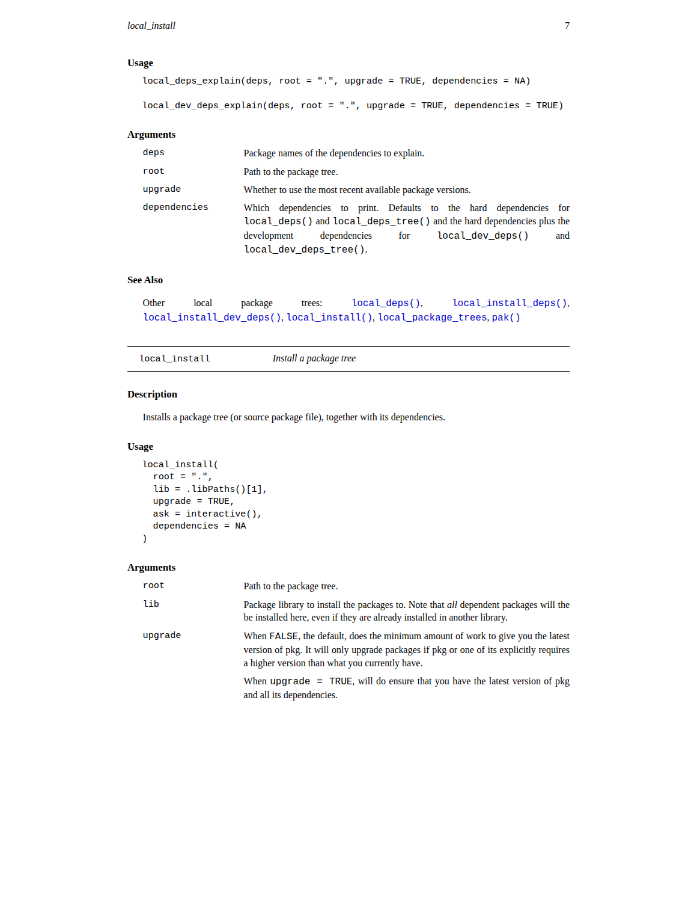local_install 7
Usage
local_deps_explain(deps, root = ".", upgrade = TRUE, dependencies = NA)

local_dev_deps_explain(deps, root = ".", upgrade = TRUE, dependencies = TRUE)
Arguments
deps
Package names of the dependencies to explain.
root
Path to the package tree.
upgrade
Whether to use the most recent available package versions.
dependencies
Which dependencies to print. Defaults to the hard dependencies for local_deps() and local_deps_tree() and the hard dependencies plus the development dependencies for local_dev_deps() and local_dev_deps_tree().
See Also
Other local package trees: local_deps(), local_install_deps(), local_install_dev_deps(), local_install(), local_package_trees, pak()
local_install Install a package tree
Description
Installs a package tree (or source package file), together with its dependencies.
Usage
local_install(
  root = ".",
  lib = .libPaths()[1],
  upgrade = TRUE,
  ask = interactive(),
  dependencies = NA
)
Arguments
root
Path to the package tree.
lib
Package library to install the packages to. Note that all dependent packages will the be installed here, even if they are already installed in another library.
upgrade
When FALSE, the default, does the minimum amount of work to give you the latest version of pkg. It will only upgrade packages if pkg or one of its explicitly requires a higher version than what you currently have.
When upgrade = TRUE, will do ensure that you have the latest version of pkg and all its dependencies.